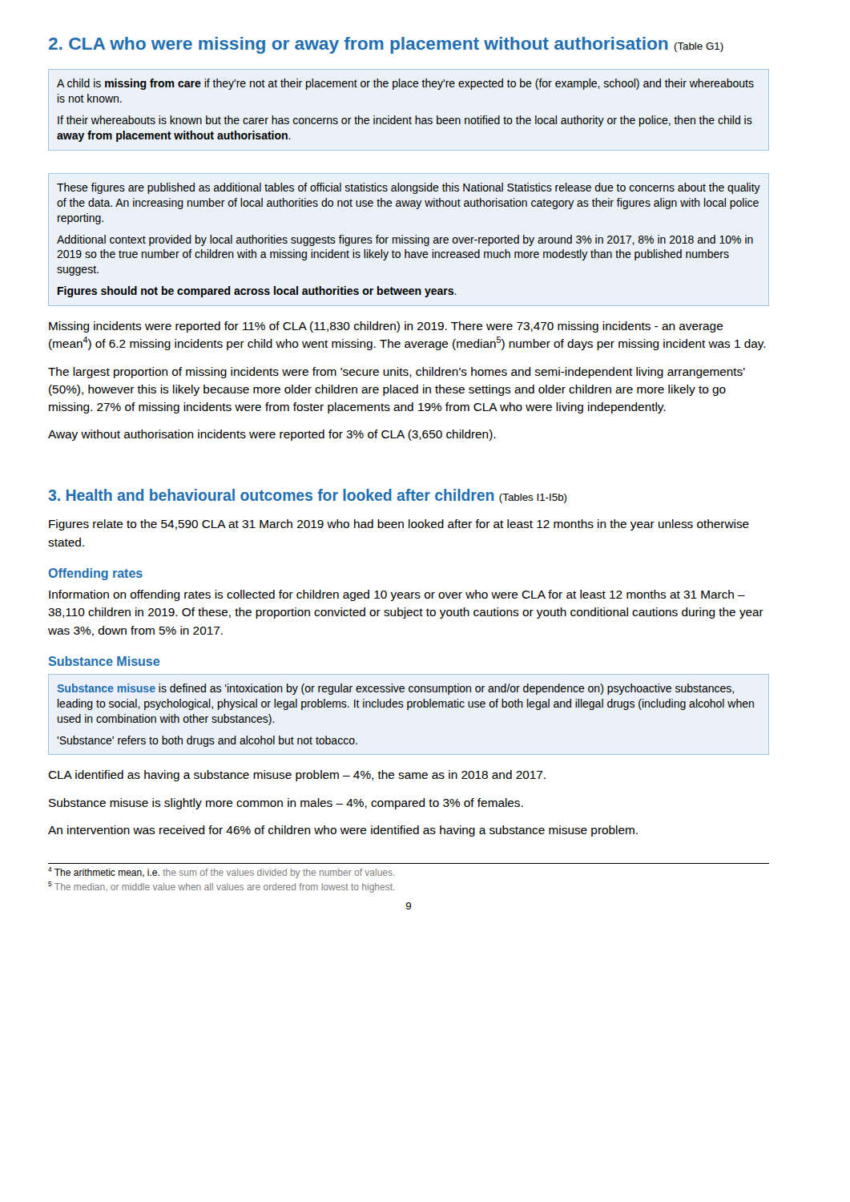2. CLA who were missing or away from placement without authorisation (Table G1)
A child is missing from care if they're not at their placement or the place they're expected to be (for example, school) and their whereabouts is not known.
If their whereabouts is known but the carer has concerns or the incident has been notified to the local authority or the police, then the child is away from placement without authorisation.
These figures are published as additional tables of official statistics alongside this National Statistics release due to concerns about the quality of the data. An increasing number of local authorities do not use the away without authorisation category as their figures align with local police reporting.
Additional context provided by local authorities suggests figures for missing are over-reported by around 3% in 2017, 8% in 2018 and 10% in 2019 so the true number of children with a missing incident is likely to have increased much more modestly than the published numbers suggest.
Figures should not be compared across local authorities or between years.
Missing incidents were reported for 11% of CLA (11,830 children) in 2019. There were 73,470 missing incidents - an average (mean4) of 6.2 missing incidents per child who went missing. The average (median5) number of days per missing incident was 1 day.
The largest proportion of missing incidents were from 'secure units, children's homes and semi-independent living arrangements' (50%), however this is likely because more older children are placed in these settings and older children are more likely to go missing. 27% of missing incidents were from foster placements and 19% from CLA who were living independently.
Away without authorisation incidents were reported for 3% of CLA (3,650 children).
3. Health and behavioural outcomes for looked after children (Tables I1-I5b)
Figures relate to the 54,590 CLA at 31 March 2019 who had been looked after for at least 12 months in the year unless otherwise stated.
Offending rates
Information on offending rates is collected for children aged 10 years or over who were CLA for at least 12 months at 31 March – 38,110 children in 2019. Of these, the proportion convicted or subject to youth cautions or youth conditional cautions during the year was 3%, down from 5% in 2017.
Substance Misuse
Substance misuse is defined as 'intoxication by (or regular excessive consumption or and/or dependence on) psychoactive substances, leading to social, psychological, physical or legal problems. It includes problematic use of both legal and illegal drugs (including alcohol when used in combination with other substances).
'Substance' refers to both drugs and alcohol but not tobacco.
CLA identified as having a substance misuse problem – 4%, the same as in 2018 and 2017.
Substance misuse is slightly more common in males – 4%, compared to 3% of females.
An intervention was received for 46% of children who were identified as having a substance misuse problem.
4 The arithmetic mean, i.e. the sum of the values divided by the number of values.
5 The median, or middle value when all values are ordered from lowest to highest.
9